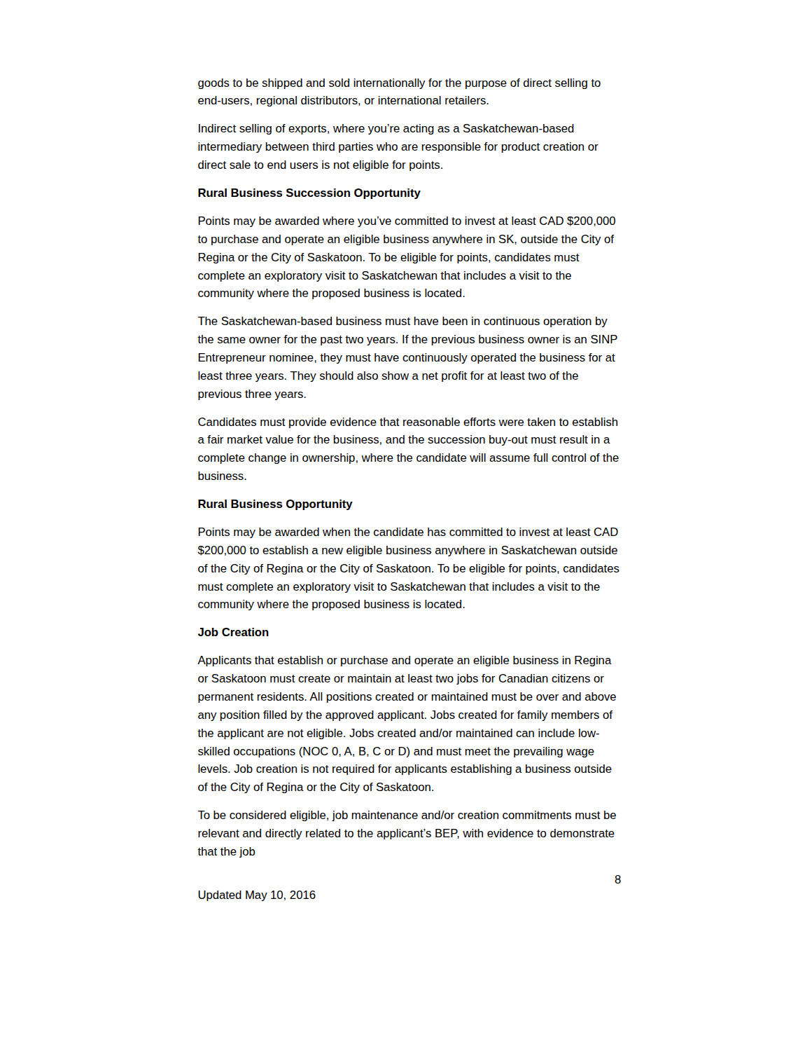goods to be shipped and sold internationally for the purpose of direct selling to end-users, regional distributors, or international retailers.
Indirect selling of exports, where you’re acting as a Saskatchewan-based intermediary between third parties who are responsible for product creation or direct sale to end users is not eligible for points.
Rural Business Succession Opportunity
Points may be awarded where you’ve committed to invest at least CAD $200,000 to purchase and operate an eligible business anywhere in SK, outside the City of Regina or the City of Saskatoon. To be eligible for points, candidates must complete an exploratory visit to Saskatchewan that includes a visit to the community where the proposed business is located.
The Saskatchewan-based business must have been in continuous operation by the same owner for the past two years. If the previous business owner is an SINP Entrepreneur nominee, they must have continuously operated the business for at least three years. They should also show a net profit for at least two of the previous three years.
Candidates must provide evidence that reasonable efforts were taken to establish a fair market value for the business, and the succession buy-out must result in a complete change in ownership, where the candidate will assume full control of the business.
Rural Business Opportunity
Points may be awarded when the candidate has committed to invest at least CAD $200,000 to establish a new eligible business anywhere in Saskatchewan outside of the City of Regina or the City of Saskatoon. To be eligible for points, candidates must complete an exploratory visit to Saskatchewan that includes a visit to the community where the proposed business is located.
Job Creation
Applicants that establish or purchase and operate an eligible business in Regina or Saskatoon must create or maintain at least two jobs for Canadian citizens or permanent residents. All positions created or maintained must be over and above any position filled by the approved applicant. Jobs created for family members of the applicant are not eligible. Jobs created and/or maintained can include low-skilled occupations (NOC 0, A, B, C or D) and must meet the prevailing wage levels. Job creation is not required for applicants establishing a business outside of the City of Regina or the City of Saskatoon.
To be considered eligible, job maintenance and/or creation commitments must be relevant and directly related to the applicant’s BEP, with evidence to demonstrate that the job
8
Updated May 10, 2016